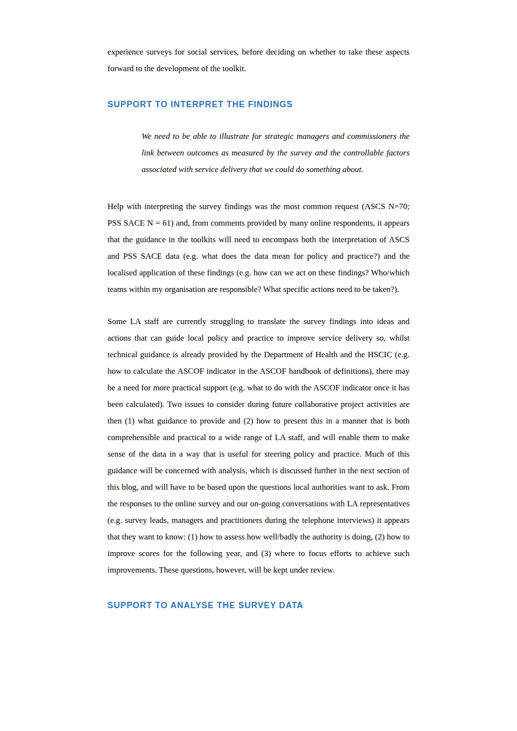experience surveys for social services, before deciding on whether to take these aspects forward to the development of the toolkit.
Support to interpret the findings
We need to be able to illustrate for strategic managers and commissioners the link between outcomes as measured by the survey and the controllable factors associated with service delivery that we could do something about.
Help with interpreting the survey findings was the most common request (ASCS N=70; PSS SACE N = 61) and, from comments provided by many online respondents, it appears that the guidance in the toolkits will need to encompass both the interpretation of ASCS and PSS SACE data (e.g. what does the data mean for policy and practice?) and the localised application of these findings (e.g. how can we act on these findings? Who/which teams within my organisation are responsible? What specific actions need to be taken?).
Some LA staff are currently struggling to translate the survey findings into ideas and actions that can guide local policy and practice to improve service delivery so, whilst technical guidance is already provided by the Department of Health and the HSCIC (e.g. how to calculate the ASCOF indicator in the ASCOF handbook of definitions), there may be a need for more practical support (e.g. what to do with the ASCOF indicator once it has been calculated). Two issues to consider during future collaborative project activities are then (1) what guidance to provide and (2) how to present this in a manner that is both comprehensible and practical to a wide range of LA staff, and will enable them to make sense of the data in a way that is useful for steering policy and practice. Much of this guidance will be concerned with analysis, which is discussed further in the next section of this blog, and will have to be based upon the questions local authorities want to ask. From the responses to the online survey and our on-going conversations with LA representatives (e.g. survey leads, managers and practitioners during the telephone interviews) it appears that they want to know: (1) how to assess how well/badly the authority is doing, (2) how to improve scores for the following year, and (3) where to focus efforts to achieve such improvements. These questions, however, will be kept under review.
Support to analyse the survey data